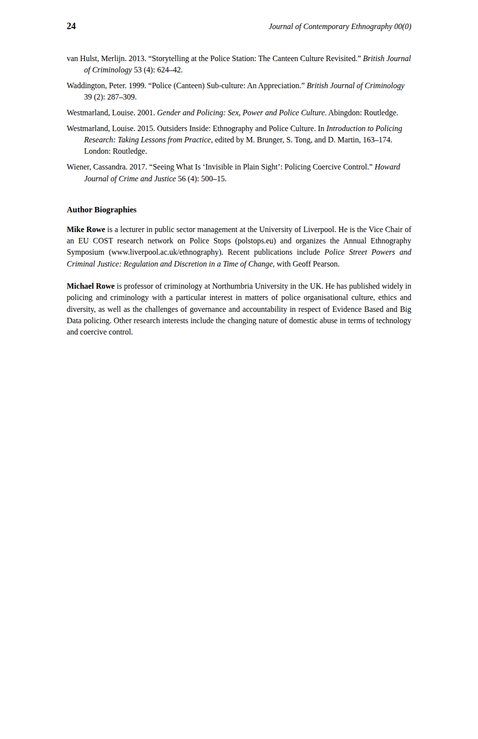24 Journal of Contemporary Ethnography 00(0)
van Hulst, Merlijn. 2013. “Storytelling at the Police Station: The Canteen Culture Revisited.” British Journal of Criminology 53 (4): 624–42.
Waddington, Peter. 1999. “Police (Canteen) Sub-culture: An Appreciation.” British Journal of Criminology 39 (2): 287–309.
Westmarland, Louise. 2001. Gender and Policing: Sex, Power and Police Culture. Abingdon: Routledge.
Westmarland, Louise. 2015. Outsiders Inside: Ethnography and Police Culture. In Introduction to Policing Research: Taking Lessons from Practice, edited by M. Brunger, S. Tong, and D. Martin, 163–174. London: Routledge.
Wiener, Cassandra. 2017. “Seeing What Is ‘Invisible in Plain Sight’: Policing Coercive Control.” Howard Journal of Crime and Justice 56 (4): 500–15.
Author Biographies
Mike Rowe is a lecturer in public sector management at the University of Liverpool. He is the Vice Chair of an EU COST research network on Police Stops (polstops.eu) and organizes the Annual Ethnography Symposium (www.liverpool.ac.uk/ethnography). Recent publications include Police Street Powers and Criminal Justice: Regulation and Discretion in a Time of Change, with Geoff Pearson.
Michael Rowe is professor of criminology at Northumbria University in the UK. He has published widely in policing and criminology with a particular interest in matters of police organisational culture, ethics and diversity, as well as the challenges of governance and accountability in respect of Evidence Based and Big Data policing. Other research interests include the changing nature of domestic abuse in terms of technology and coercive control.